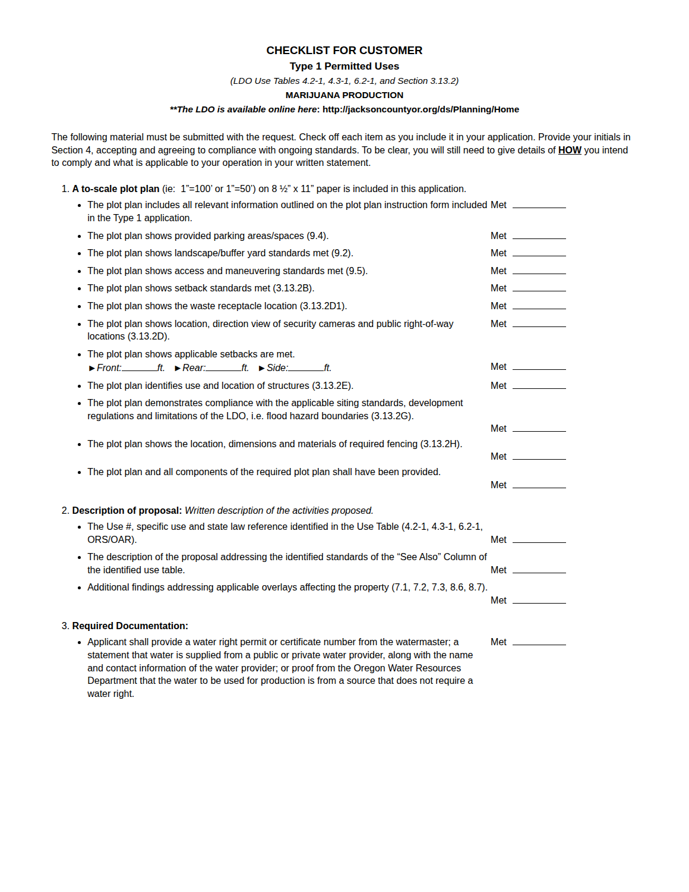CHECKLIST FOR CUSTOMER
Type 1 Permitted Uses
(LDO Use Tables 4.2-1, 4.3-1, 6.2-1, and Section 3.13.2)
MARIJUANA PRODUCTION
**The LDO is available online here: http://jacksoncountyor.org/ds/Planning/Home
The following material must be submitted with the request. Check off each item as you include it in your application. Provide your initials in Section 4, accepting and agreeing to compliance with ongoing standards. To be clear, you will still need to give details of HOW you intend to comply and what is applicable to your operation in your written statement.
A to-scale plot plan (ie: 1”=100’ or 1”=50’) on 8 ½” x 11” paper is included in this application.
| The plot plan includes all relevant information outlined on the plot plan instruction form included in the Type 1 application. | Met |
| The plot plan shows provided parking areas/spaces (9.4). | Met |
| The plot plan shows landscape/buffer yard standards met (9.2). | Met |
| The plot plan shows access and maneuvering standards met (9.5). | Met |
| The plot plan shows setback standards met (3.13.2B). | Met |
| The plot plan shows the waste receptacle location (3.13.2D1). | Met |
| The plot plan shows location, direction view of security cameras and public right-of-way locations (3.13.2D). | Met |
| The plot plan shows applicable setbacks are met. ►Front: ft. ►Rear: ft. ►Side: ft. | Met |
| The plot plan identifies use and location of structures (3.13.2E). | Met |
| The plot plan demonstrates compliance with the applicable siting standards, development regulations and limitations of the LDO, i.e. flood hazard boundaries (3.13.2G). | Met |
| The plot plan shows the location, dimensions and materials of required fencing (3.13.2H). | Met |
| The plot plan and all components of the required plot plan shall have been provided. | Met |
Description of proposal: Written description of the activities proposed.
| The Use #, specific use and state law reference identified in the Use Table (4.2-1, 4.3-1, 6.2-1, ORS/OAR). | Met |
| The description of the proposal addressing the identified standards of the “See Also” Column of the identified use table. | Met |
| Additional findings addressing applicable overlays affecting the property (7.1, 7.2, 7.3, 8.6, 8.7). | Met |
Required Documentation:
| Applicant shall provide a water right permit or certificate number from the watermaster; a statement that water is supplied from a public or private water provider, along with the name and contact information of the water provider; or proof from the Oregon Water Resources Department that the water to be used for production is from a source that does not require a water right. | Met |